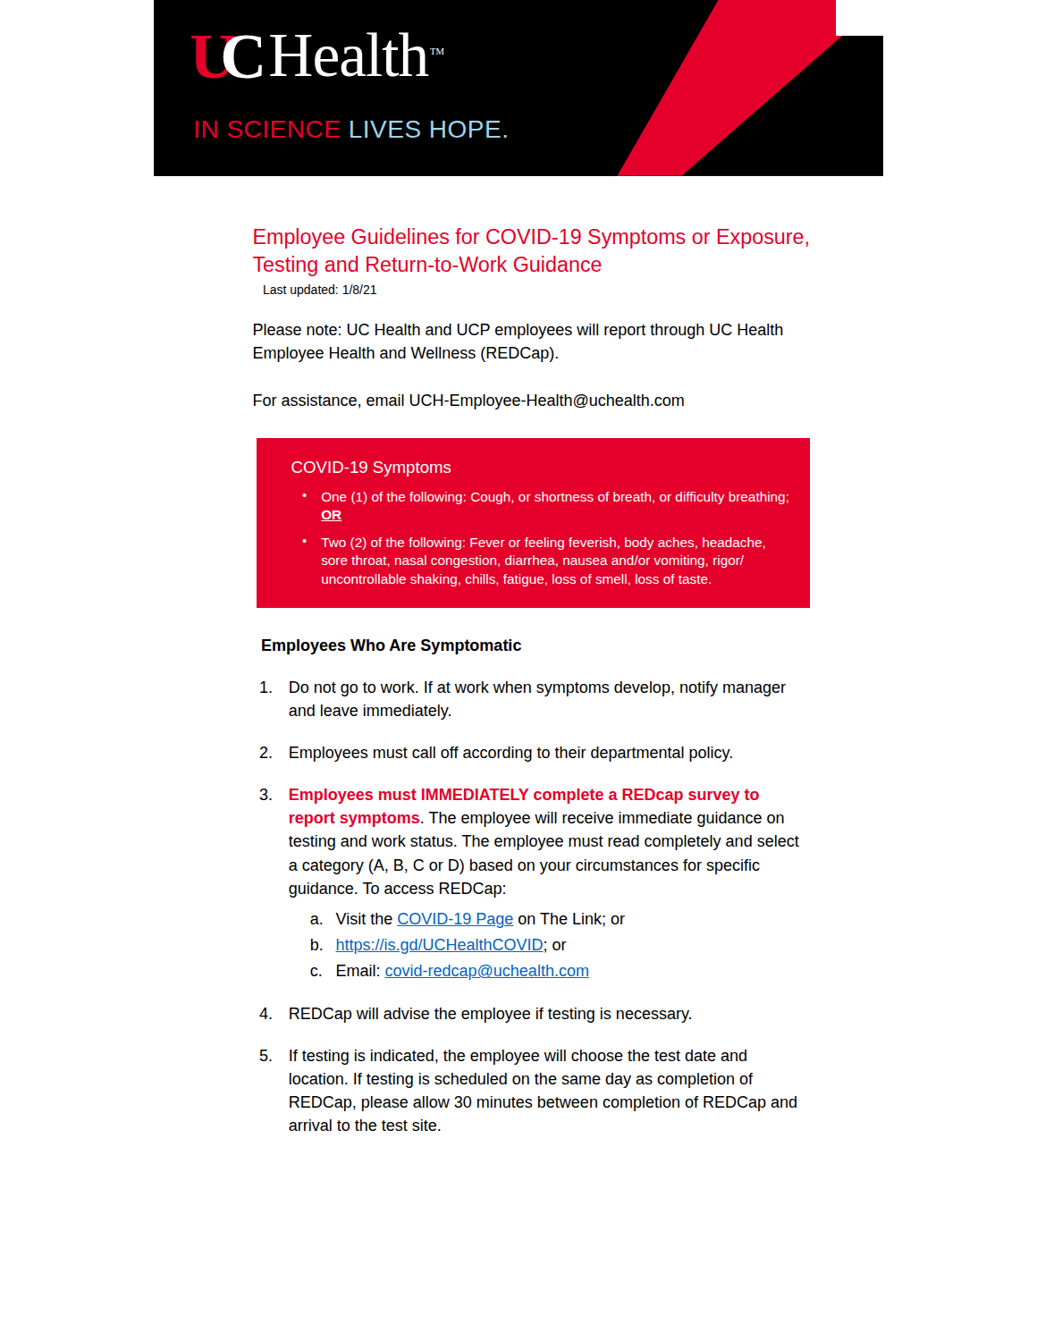UC HealthTM
IN SCIENCE LIVES HOPE.
Employee Guidelines for COVID-19 Symptoms or Exposure,
Testing and Return-to-Work Guidance
Last updated: 1/8/21
Please note: UC Health and UCP employees will report through UC Health Employee Health and Wellness (REDCap).
For assistance, email UCH-Employee-Health@uchealth.com
COVID-19 Symptoms
One (1) of the following: Cough, or shortness of breath, or difficulty breathing; OR
Two (2) of the following: Fever or feeling feverish, body aches, headache, sore throat, nasal congestion, diarrhea, nausea and/or vomiting, rigor/ uncontrollable shaking, chills, fatigue, loss of smell, loss of taste.
Employees Who Are Symptomatic
Do not go to work. If at work when symptoms develop, notify manager and leave immediately.
Employees must call off according to their departmental policy.
Employees must IMMEDIATELY complete a REDcap survey to report symptoms. The employee will receive immediate guidance on testing and work status. The employee must read completely and select a category (A, B, C or D) based on your circumstances for specific guidance. To access REDCap:
Visit the COVID-19 Page on The Link; or
https://is.gd/UCHealthCOVID; or
Email: covid-redcap@uchealth.com
REDCap will advise the employee if testing is necessary.
If testing is indicated, the employee will choose the test date and location. If testing is scheduled on the same day as completion of REDCap, please allow 30 minutes between completion of REDCap and arrival to the test site.